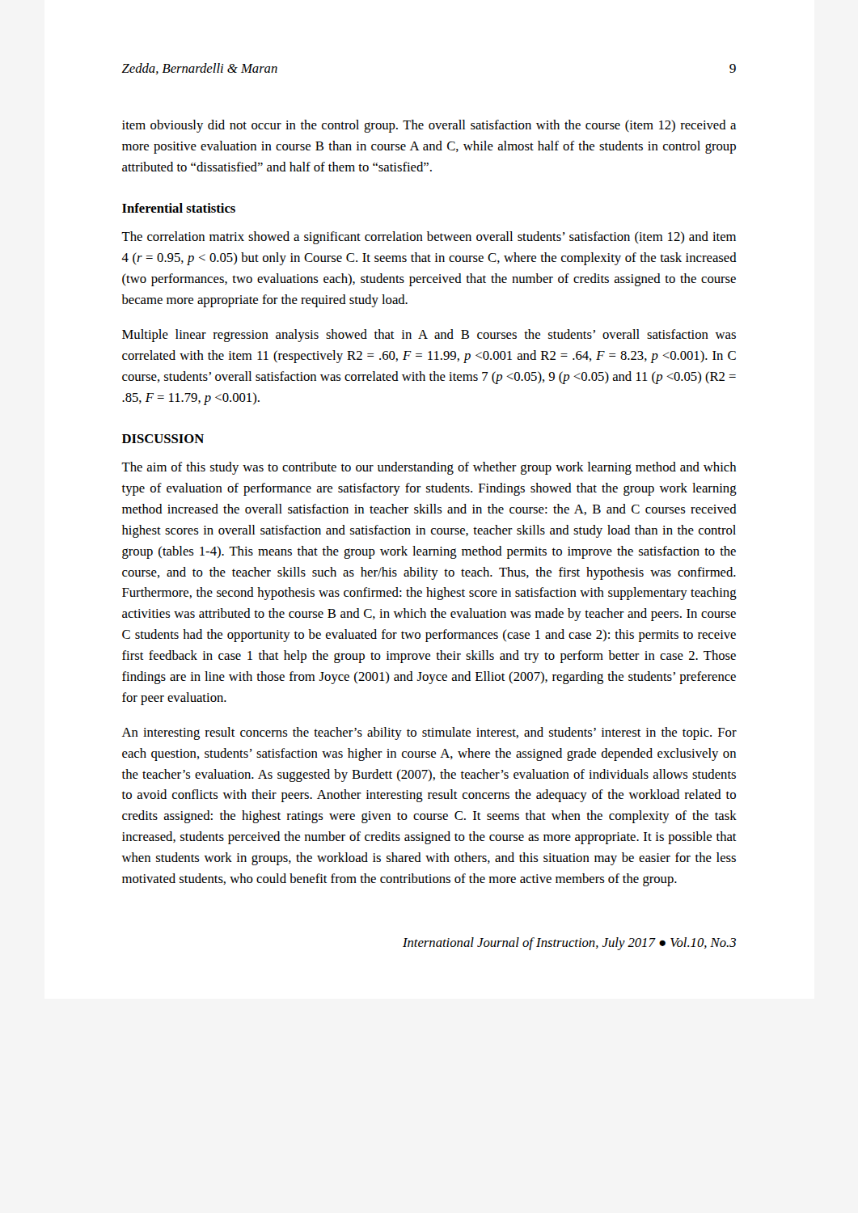Zedda, Bernardelli & Maran 9
item obviously did not occur in the control group. The overall satisfaction with the course (item 12) received a more positive evaluation in course B than in course A and C, while almost half of the students in control group attributed to “dissatisfied” and half of them to “satisfied”.
Inferential statistics
The correlation matrix showed a significant correlation between overall students’ satisfaction (item 12) and item 4 (r = 0.95, p < 0.05) but only in Course C. It seems that in course C, where the complexity of the task increased (two performances, two evaluations each), students perceived that the number of credits assigned to the course became more appropriate for the required study load.
Multiple linear regression analysis showed that in A and B courses the students’ overall satisfaction was correlated with the item 11 (respectively R2 = .60, F = 11.99, p <0.001 and R2 = .64, F = 8.23, p <0.001). In C course, students’ overall satisfaction was correlated with the items 7 (p <0.05), 9 (p <0.05) and 11 (p <0.05) (R2 = .85, F = 11.79, p <0.001).
DISCUSSION
The aim of this study was to contribute to our understanding of whether group work learning method and which type of evaluation of performance are satisfactory for students. Findings showed that the group work learning method increased the overall satisfaction in teacher skills and in the course: the A, B and C courses received highest scores in overall satisfaction and satisfaction in course, teacher skills and study load than in the control group (tables 1-4). This means that the group work learning method permits to improve the satisfaction to the course, and to the teacher skills such as her/his ability to teach. Thus, the first hypothesis was confirmed. Furthermore, the second hypothesis was confirmed: the highest score in satisfaction with supplementary teaching activities was attributed to the course B and C, in which the evaluation was made by teacher and peers. In course C students had the opportunity to be evaluated for two performances (case 1 and case 2): this permits to receive first feedback in case 1 that help the group to improve their skills and try to perform better in case 2. Those findings are in line with those from Joyce (2001) and Joyce and Elliot (2007), regarding the students’ preference for peer evaluation.
An interesting result concerns the teacher’s ability to stimulate interest, and students’ interest in the topic. For each question, students’ satisfaction was higher in course A, where the assigned grade depended exclusively on the teacher’s evaluation. As suggested by Burdett (2007), the teacher’s evaluation of individuals allows students to avoid conflicts with their peers. Another interesting result concerns the adequacy of the workload related to credits assigned: the highest ratings were given to course C. It seems that when the complexity of the task increased, students perceived the number of credits assigned to the course as more appropriate. It is possible that when students work in groups, the workload is shared with others, and this situation may be easier for the less motivated students, who could benefit from the contributions of the more active members of the group.
International Journal of Instruction, July 2017 ● Vol.10, No.3